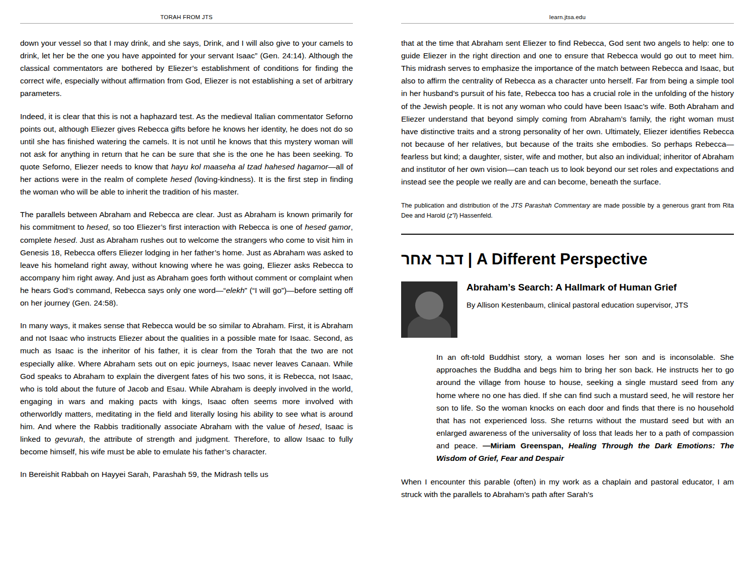TORAH FROM JTS
down your vessel so that I may drink, and she says, Drink, and I will also give to your camels to drink, let her be the one you have appointed for your servant Isaac” (Gen. 24:14). Although the classical commentators are bothered by Eliezer’s establishment of conditions for finding the correct wife, especially without affirmation from God, Eliezer is not establishing a set of arbitrary parameters.
Indeed, it is clear that this is not a haphazard test. As the medieval Italian commentator Seforno points out, although Eliezer gives Rebecca gifts before he knows her identity, he does not do so until she has finished watering the camels. It is not until he knows that this mystery woman will not ask for anything in return that he can be sure that she is the one he has been seeking. To quote Seforno, Eliezer needs to know that hayu kol maaseha al tzad hahesed hagamor—all of her actions were in the realm of complete hesed (loving-kindness). It is the first step in finding the woman who will be able to inherit the tradition of his master.
The parallels between Abraham and Rebecca are clear. Just as Abraham is known primarily for his commitment to hesed, so too Eliezer’s first interaction with Rebecca is one of hesed gamor, complete hesed. Just as Abraham rushes out to welcome the strangers who come to visit him in Genesis 18, Rebecca offers Eliezer lodging in her father’s home. Just as Abraham was asked to leave his homeland right away, without knowing where he was going, Eliezer asks Rebecca to accompany him right away. And just as Abraham goes forth without comment or complaint when he hears God’s command, Rebecca says only one word—“elekh” (“I will go”)—before setting off on her journey (Gen. 24:58).
In many ways, it makes sense that Rebecca would be so similar to Abraham. First, it is Abraham and not Isaac who instructs Eliezer about the qualities in a possible mate for Isaac. Second, as much as Isaac is the inheritor of his father, it is clear from the Torah that the two are not especially alike. Where Abraham sets out on epic journeys, Isaac never leaves Canaan. While God speaks to Abraham to explain the divergent fates of his two sons, it is Rebecca, not Isaac, who is told about the future of Jacob and Esau. While Abraham is deeply involved in the world, engaging in wars and making pacts with kings, Isaac often seems more involved with otherworldly matters, meditating in the field and literally losing his ability to see what is around him. And where the Rabbis traditionally associate Abraham with the value of hesed, Isaac is linked to gevurah, the attribute of strength and judgment. Therefore, to allow Isaac to fully become himself, his wife must be able to emulate his father’s character.
In Bereishit Rabbah on Hayyei Sarah, Parashah 59, the Midrash tells us
learn.jtsa.edu
that at the time that Abraham sent Eliezer to find Rebecca, God sent two angels to help: one to guide Eliezer in the right direction and one to ensure that Rebecca would go out to meet him. This midrash serves to emphasize the importance of the match between Rebecca and Isaac, but also to affirm the centrality of Rebecca as a character unto herself. Far from being a simple tool in her husband’s pursuit of his fate, Rebecca too has a crucial role in the unfolding of the history of the Jewish people. It is not any woman who could have been Isaac’s wife. Both Abraham and Eliezer understand that beyond simply coming from Abraham’s family, the right woman must have distinctive traits and a strong personality of her own. Ultimately, Eliezer identifies Rebecca not because of her relatives, but because of the traits she embodies. So perhaps Rebecca—fearless but kind; a daughter, sister, wife and mother, but also an individual; inheritor of Abraham and institutor of her own vision—can teach us to look beyond our set roles and expectations and instead see the people we really are and can become, beneath the surface.
The publication and distribution of the JTS Parashah Commentary are made possible by a generous grant from Rita Dee and Harold (z”l) Hassenfeld.
דבר אחר | A Different Perspective
Abraham’s Search: A Hallmark of Human Grief
By Allison Kestenbaum, clinical pastoral education supervisor, JTS
In an oft-told Buddhist story, a woman loses her son and is inconsolable. She approaches the Buddha and begs him to bring her son back. He instructs her to go around the village from house to house, seeking a single mustard seed from any home where no one has died. If she can find such a mustard seed, he will restore her son to life. So the woman knocks on each door and finds that there is no household that has not experienced loss. She returns without the mustard seed but with an enlarged awareness of the universality of loss that leads her to a path of compassion and peace. —Miriam Greenspan, Healing Through the Dark Emotions: The Wisdom of Grief, Fear and Despair
When I encounter this parable (often) in my work as a chaplain and pastoral educator, I am struck with the parallels to Abraham’s path after Sarah’s